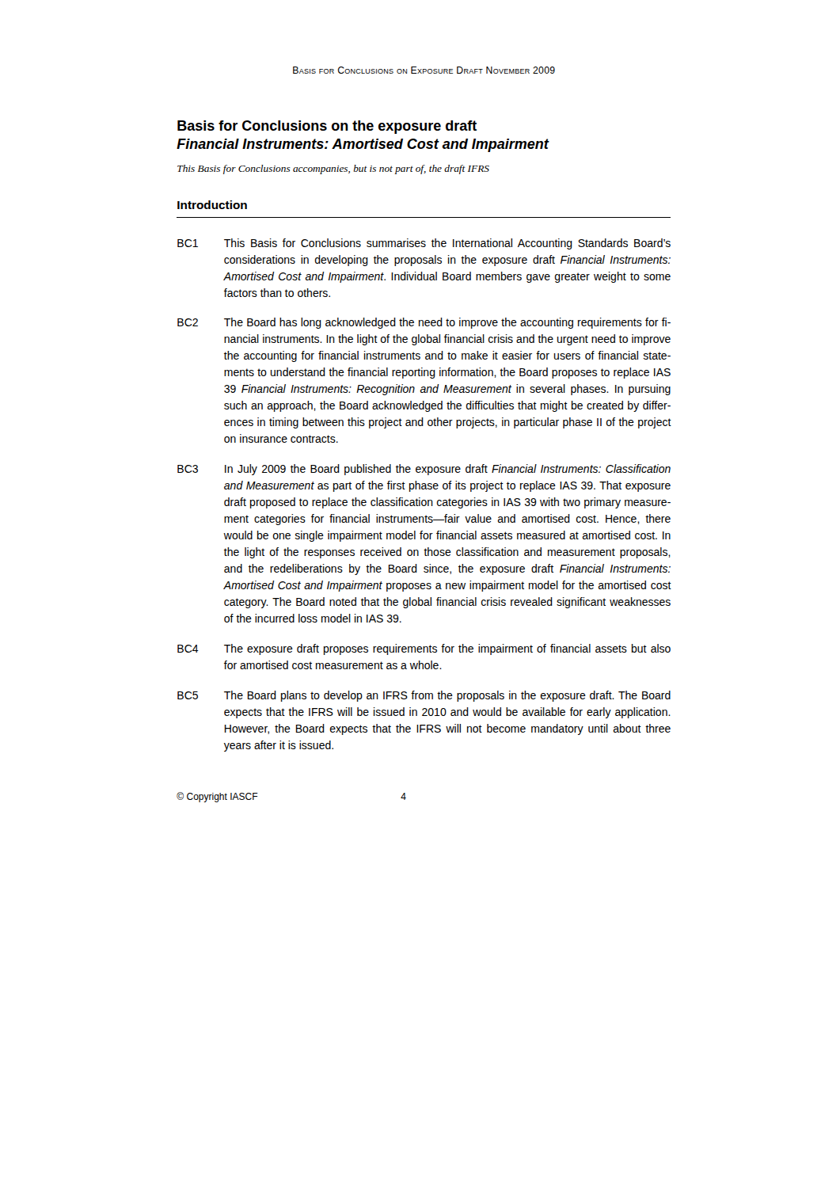Basis for Conclusions on Exposure Draft November 2009
Basis for Conclusions on the exposure draft
Financial Instruments: Amortised Cost and Impairment
This Basis for Conclusions accompanies, but is not part of, the draft IFRS
Introduction
BC1
This Basis for Conclusions summarises the International Accounting Standards Board’s considerations in developing the proposals in the exposure draft Financial Instruments: Amortised Cost and Impairment. Individual Board members gave greater weight to some factors than to others.
BC2
The Board has long acknowledged the need to improve the accounting requirements for financial instruments. In the light of the global financial crisis and the urgent need to improve the accounting for financial instruments and to make it easier for users of financial statements to understand the financial reporting information, the Board proposes to replace IAS 39 Financial Instruments: Recognition and Measurement in several phases. In pursuing such an approach, the Board acknowledged the difficulties that might be created by differences in timing between this project and other projects, in particular phase II of the project on insurance contracts.
BC3
In July 2009 the Board published the exposure draft Financial Instruments: Classification and Measurement as part of the first phase of its project to replace IAS 39. That exposure draft proposed to replace the classification categories in IAS 39 with two primary measurement categories for financial instruments—fair value and amortised cost. Hence, there would be one single impairment model for financial assets measured at amortised cost. In the light of the responses received on those classification and measurement proposals, and the redeliberations by the Board since, the exposure draft Financial Instruments: Amortised Cost and Impairment proposes a new impairment model for the amortised cost category. The Board noted that the global financial crisis revealed significant weaknesses of the incurred loss model in IAS 39.
BC4
The exposure draft proposes requirements for the impairment of financial assets but also for amortised cost measurement as a whole.
BC5
The Board plans to develop an IFRS from the proposals in the exposure draft. The Board expects that the IFRS will be issued in 2010 and would be available for early application. However, the Board expects that the IFRS will not become mandatory until about three years after it is issued.
© Copyright IASCF
4